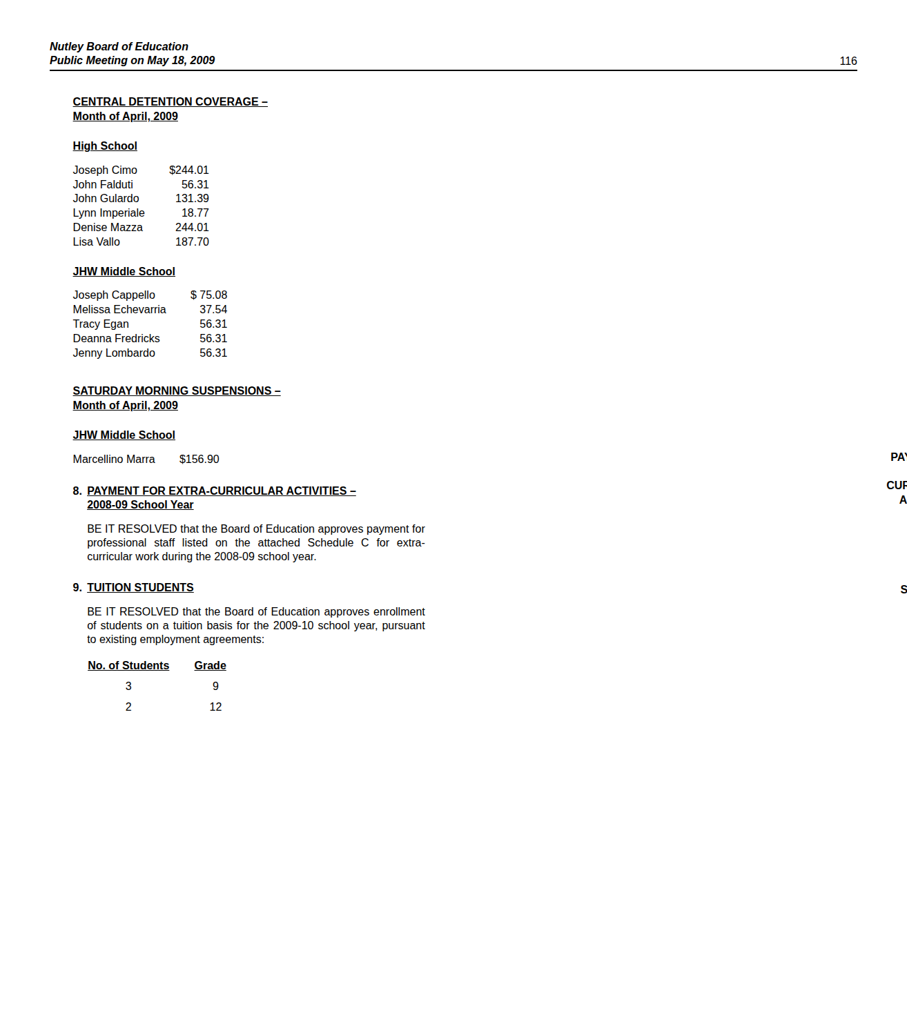Nutley Board of Education
Public Meeting on May 18, 2009
116
CENTRAL DETENTION COVERAGE –
Month of April, 2009
High School
| Joseph Cimo | $244.01 |
| John Falduti | 56.31 |
| John Gulardo | 131.39 |
| Lynn Imperiale | 18.77 |
| Denise Mazza | 244.01 |
| Lisa Vallo | 187.70 |
JHW Middle School
| Joseph Cappello | $ 75.08 |
| Melissa Echevarria | 37.54 |
| Tracy Egan | 56.31 |
| Deanna Fredricks | 56.31 |
| Jenny Lombardo | 56.31 |
SATURDAY MORNING SUSPENSIONS –
Month of April, 2009
JHW Middle School
| Marcellino Marra | $156.90 |
PAYMENT C
EXTRA-CURRICULAR
ACTIVITIES
8.
PAYMENT FOR EXTRA-CURRICULAR ACTIVITIES –
2008-09 School Year
BE IT RESOLVED that the Board of Education approves payment for professional staff listed on the attached Schedule C for extra-curricular work during the 2008-09 school year.
TUITION
STUDENTS
9.
TUITION STUDENTS
BE IT RESOLVED that the Board of Education approves enrollment of students on a tuition basis for the 2009-10 school year, pursuant to existing employment agreements:
| No. of Students | Grade |
| --- | --- |
| 3 | 9 |
| 2 | 12 |